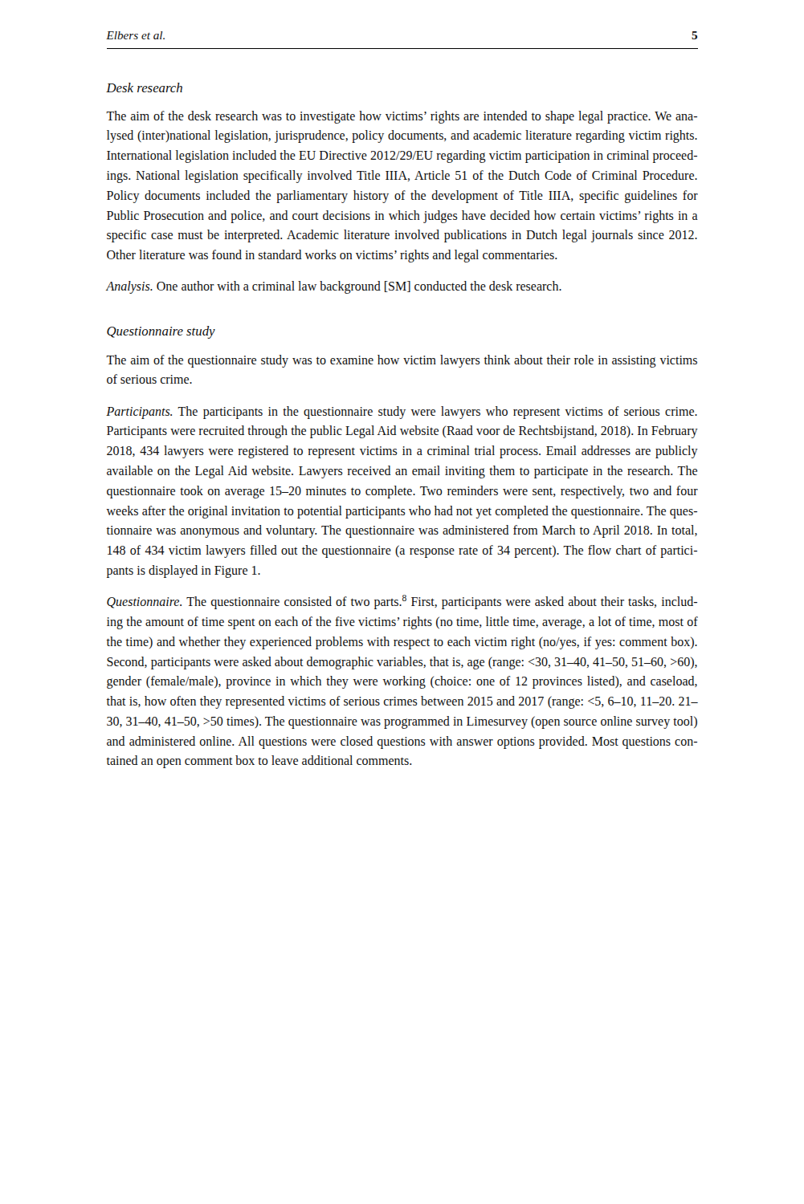Elbers et al. 5
Desk research
The aim of the desk research was to investigate how victims’ rights are intended to shape legal practice. We analysed (inter)national legislation, jurisprudence, policy documents, and academic literature regarding victim rights. International legislation included the EU Directive 2012/29/EU regarding victim participation in criminal proceedings. National legislation specifically involved Title IIIA, Article 51 of the Dutch Code of Criminal Procedure. Policy documents included the parliamentary history of the development of Title IIIA, specific guidelines for Public Prosecution and police, and court decisions in which judges have decided how certain victims’ rights in a specific case must be interpreted. Academic literature involved publications in Dutch legal journals since 2012. Other literature was found in standard works on victims’ rights and legal commentaries.
Analysis. One author with a criminal law background [SM] conducted the desk research.
Questionnaire study
The aim of the questionnaire study was to examine how victim lawyers think about their role in assisting victims of serious crime.
Participants. The participants in the questionnaire study were lawyers who represent victims of serious crime. Participants were recruited through the public Legal Aid website (Raad voor de Rechtsbijstand, 2018). In February 2018, 434 lawyers were registered to represent victims in a criminal trial process. Email addresses are publicly available on the Legal Aid website. Lawyers received an email inviting them to participate in the research. The questionnaire took on average 15–20 minutes to complete. Two reminders were sent, respectively, two and four weeks after the original invitation to potential participants who had not yet completed the questionnaire. The questionnaire was anonymous and voluntary. The questionnaire was administered from March to April 2018. In total, 148 of 434 victim lawyers filled out the questionnaire (a response rate of 34 percent). The flow chart of participants is displayed in Figure 1.
Questionnaire. The questionnaire consisted of two parts.8 First, participants were asked about their tasks, including the amount of time spent on each of the five victims’ rights (no time, little time, average, a lot of time, most of the time) and whether they experienced problems with respect to each victim right (no/yes, if yes: comment box). Second, participants were asked about demographic variables, that is, age (range: <30, 31–40, 41–50, 51–60, >60), gender (female/male), province in which they were working (choice: one of 12 provinces listed), and caseload, that is, how often they represented victims of serious crimes between 2015 and 2017 (range: <5, 6–10, 11–20. 21–30, 31–40, 41–50, >50 times). The questionnaire was programmed in Limesurvey (open source online survey tool) and administered online. All questions were closed questions with answer options provided. Most questions contained an open comment box to leave additional comments.